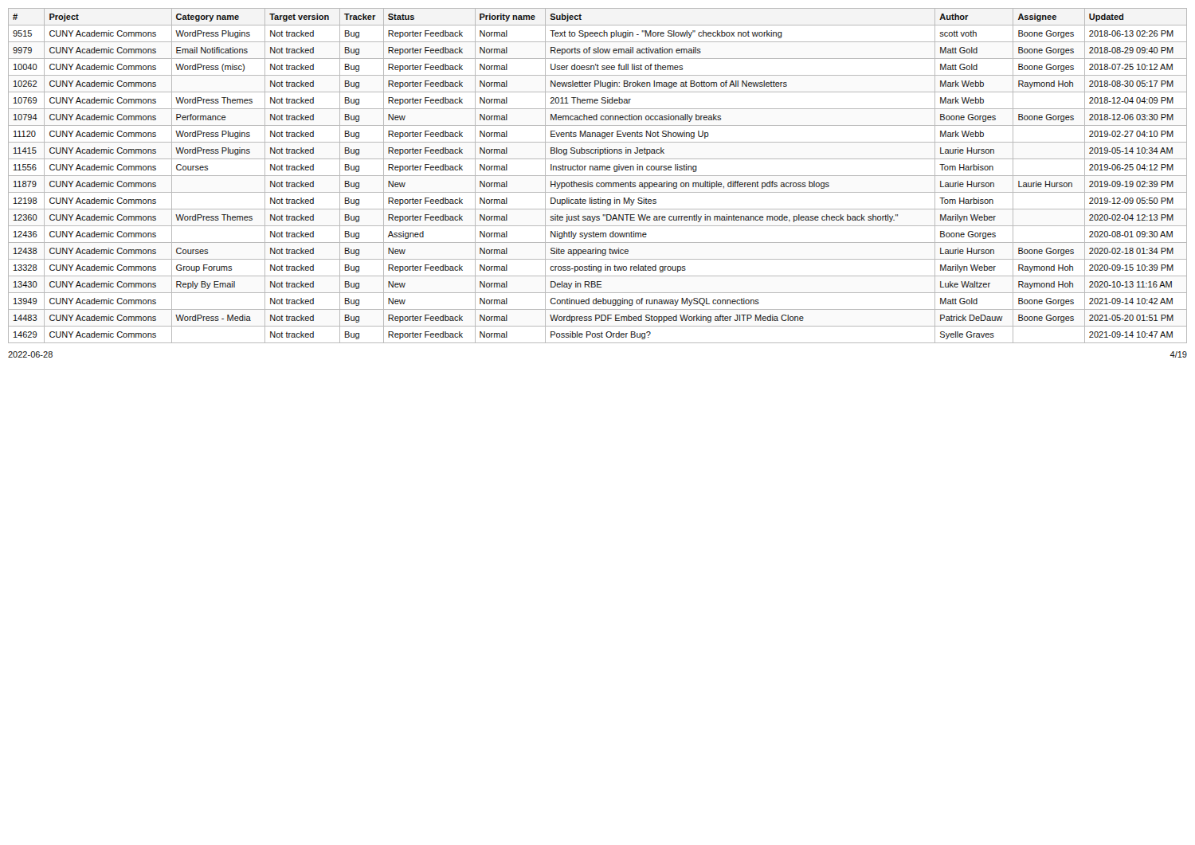| # | Project | Category name | Target version | Tracker | Status | Priority name | Subject | Author | Assignee | Updated |
| --- | --- | --- | --- | --- | --- | --- | --- | --- | --- | --- |
| 9515 | CUNY Academic Commons | WordPress Plugins | Not tracked | Bug | Reporter Feedback | Normal | Text to Speech plugin - "More Slowly" checkbox not working | scott voth | Boone Gorges | 2018-06-13 02:26 PM |
| 9979 | CUNY Academic Commons | Email Notifications | Not tracked | Bug | Reporter Feedback | Normal | Reports of slow email activation emails | Matt Gold | Boone Gorges | 2018-08-29 09:40 PM |
| 10040 | CUNY Academic Commons | WordPress (misc) | Not tracked | Bug | Reporter Feedback | Normal | User doesn't see full list of themes | Matt Gold | Boone Gorges | 2018-07-25 10:12 AM |
| 10262 | CUNY Academic Commons | | Not tracked | Bug | Reporter Feedback | Normal | Newsletter Plugin: Broken Image at Bottom of All Newsletters | Mark Webb | Raymond Hoh | 2018-08-30 05:17 PM |
| 10769 | CUNY Academic Commons | WordPress Themes | Not tracked | Bug | Reporter Feedback | Normal | 2011 Theme Sidebar | Mark Webb | | 2018-12-04 04:09 PM |
| 10794 | CUNY Academic Commons | Performance | Not tracked | Bug | New | Normal | Memcached connection occasionally breaks | Boone Gorges | Boone Gorges | 2018-12-06 03:30 PM |
| 11120 | CUNY Academic Commons | WordPress Plugins | Not tracked | Bug | Reporter Feedback | Normal | Events Manager Events Not Showing Up | Mark Webb | | 2019-02-27 04:10 PM |
| 11415 | CUNY Academic Commons | WordPress Plugins | Not tracked | Bug | Reporter Feedback | Normal | Blog Subscriptions in Jetpack | Laurie Hurson | | 2019-05-14 10:34 AM |
| 11556 | CUNY Academic Commons | Courses | Not tracked | Bug | Reporter Feedback | Normal | Instructor name given in course listing | Tom Harbison | | 2019-06-25 04:12 PM |
| 11879 | CUNY Academic Commons | | Not tracked | Bug | New | Normal | Hypothesis comments appearing on multiple, different pdfs across blogs | Laurie Hurson | Laurie Hurson | 2019-09-19 02:39 PM |
| 12198 | CUNY Academic Commons | | Not tracked | Bug | Reporter Feedback | Normal | Duplicate listing in My Sites | Tom Harbison | | 2019-12-09 05:50 PM |
| 12360 | CUNY Academic Commons | WordPress Themes | Not tracked | Bug | Reporter Feedback | Normal | site just says "DANTE We are currently in maintenance mode, please check back shortly." | Marilyn Weber | | 2020-02-04 12:13 PM |
| 12436 | CUNY Academic Commons | | Not tracked | Bug | Assigned | Normal | Nightly system downtime | Boone Gorges | | 2020-08-01 09:30 AM |
| 12438 | CUNY Academic Commons | Courses | Not tracked | Bug | New | Normal | Site appearing twice | Laurie Hurson | Boone Gorges | 2020-02-18 01:34 PM |
| 13328 | CUNY Academic Commons | Group Forums | Not tracked | Bug | Reporter Feedback | Normal | cross-posting in two related groups | Marilyn Weber | Raymond Hoh | 2020-09-15 10:39 PM |
| 13430 | CUNY Academic Commons | Reply By Email | Not tracked | Bug | New | Normal | Delay in RBE | Luke Waltzer | Raymond Hoh | 2020-10-13 11:16 AM |
| 13949 | CUNY Academic Commons | | Not tracked | Bug | New | Normal | Continued debugging of runaway MySQL connections | Matt Gold | Boone Gorges | 2021-09-14 10:42 AM |
| 14483 | CUNY Academic Commons | WordPress - Media | Not tracked | Bug | Reporter Feedback | Normal | Wordpress PDF Embed Stopped Working after JITP Media Clone | Patrick DeDauw | Boone Gorges | 2021-05-20 01:51 PM |
| 14629 | CUNY Academic Commons | | Not tracked | Bug | Reporter Feedback | Normal | Possible Post Order Bug? | Syelle Graves | | 2021-09-14 10:47 AM |
2022-06-28 4/19